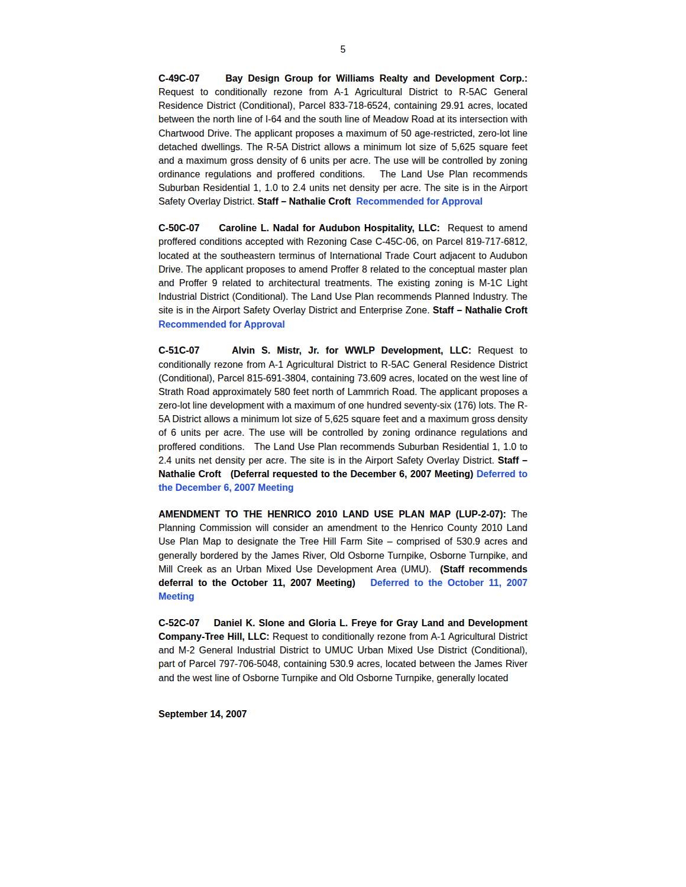5
C-49C-07 Bay Design Group for Williams Realty and Development Corp.: Request to conditionally rezone from A-1 Agricultural District to R-5AC General Residence District (Conditional), Parcel 833-718-6524, containing 29.91 acres, located between the north line of I-64 and the south line of Meadow Road at its intersection with Chartwood Drive. The applicant proposes a maximum of 50 age-restricted, zero-lot line detached dwellings. The R-5A District allows a minimum lot size of 5,625 square feet and a maximum gross density of 6 units per acre. The use will be controlled by zoning ordinance regulations and proffered conditions. The Land Use Plan recommends Suburban Residential 1, 1.0 to 2.4 units net density per acre. The site is in the Airport Safety Overlay District. Staff – Nathalie Croft Recommended for Approval
C-50C-07 Caroline L. Nadal for Audubon Hospitality, LLC: Request to amend proffered conditions accepted with Rezoning Case C-45C-06, on Parcel 819-717-6812, located at the southeastern terminus of International Trade Court adjacent to Audubon Drive. The applicant proposes to amend Proffer 8 related to the conceptual master plan and Proffer 9 related to architectural treatments. The existing zoning is M-1C Light Industrial District (Conditional). The Land Use Plan recommends Planned Industry. The site is in the Airport Safety Overlay District and Enterprise Zone. Staff – Nathalie Croft Recommended for Approval
C-51C-07 Alvin S. Mistr, Jr. for WWLP Development, LLC: Request to conditionally rezone from A-1 Agricultural District to R-5AC General Residence District (Conditional), Parcel 815-691-3804, containing 73.609 acres, located on the west line of Strath Road approximately 580 feet north of Lammrich Road. The applicant proposes a zero-lot line development with a maximum of one hundred seventy-six (176) lots. The R-5A District allows a minimum lot size of 5,625 square feet and a maximum gross density of 6 units per acre. The use will be controlled by zoning ordinance regulations and proffered conditions. The Land Use Plan recommends Suburban Residential 1, 1.0 to 2.4 units net density per acre. The site is in the Airport Safety Overlay District. Staff – Nathalie Croft (Deferral requested to the December 6, 2007 Meeting) Deferred to the December 6, 2007 Meeting
AMENDMENT TO THE HENRICO 2010 LAND USE PLAN MAP (LUP-2-07): The Planning Commission will consider an amendment to the Henrico County 2010 Land Use Plan Map to designate the Tree Hill Farm Site – comprised of 530.9 acres and generally bordered by the James River, Old Osborne Turnpike, Osborne Turnpike, and Mill Creek as an Urban Mixed Use Development Area (UMU). (Staff recommends deferral to the October 11, 2007 Meeting) Deferred to the October 11, 2007 Meeting
C-52C-07 Daniel K. Slone and Gloria L. Freye for Gray Land and Development Company-Tree Hill, LLC: Request to conditionally rezone from A-1 Agricultural District and M-2 General Industrial District to UMUC Urban Mixed Use District (Conditional), part of Parcel 797-706-5048, containing 530.9 acres, located between the James River and the west line of Osborne Turnpike and Old Osborne Turnpike, generally located
September 14, 2007